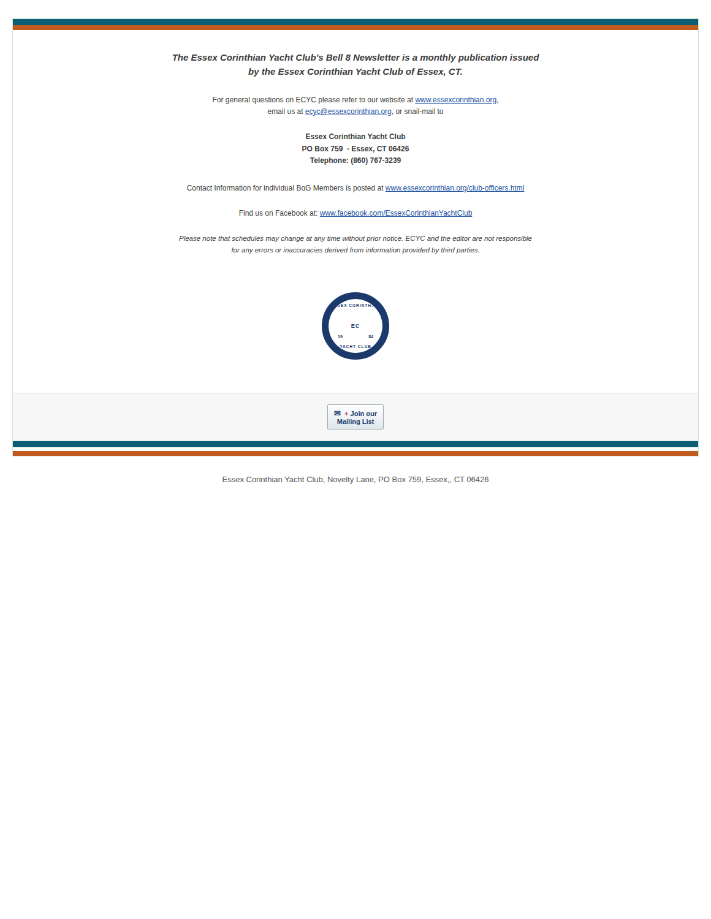The Essex Corinthian Yacht Club's Bell 8 Newsletter is a monthly publication issued
by the Essex Corinthian Yacht Club of Essex, CT.
For general questions on ECYC please refer to our website at www.essexcorinthian.org,
email us at ecyc@essexcorinthian.org, or snail-mail to
Essex Corinthian Yacht Club
PO Box 759 - Essex, CT 06426
Telephone: (860) 767-3239
Contact Information for individual BoG Members is posted at www.essexcorinthian.org/club-officers.html
Find us on Facebook at: www.facebook.com/EssexCorinthianYachtClub
Please note that schedules may change at any time without prior notice. ECYC and the editor are not responsible
for any errors or inaccuracies derived from information provided by third parties.
ESSEX CORINTHIAN
EC
19
84
YACHT CLUB
✉+ Join our
Mailing List
Essex Corinthian Yacht Club, Novelty Lane, PO Box 759, Essex,, CT 06426